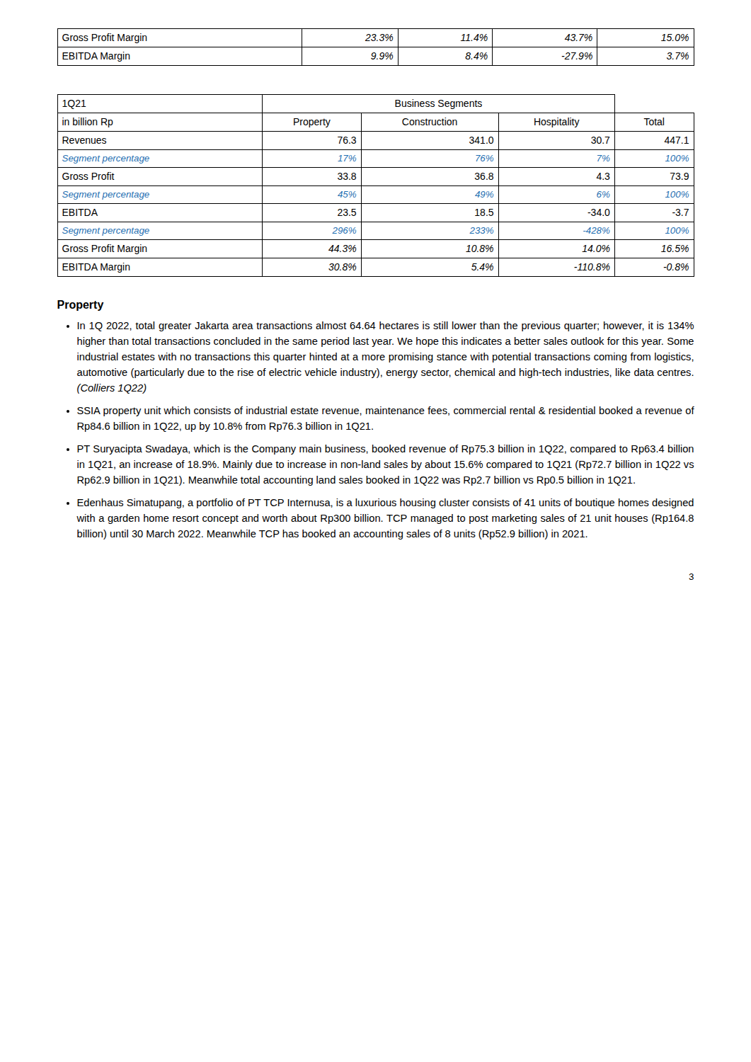| Gross Profit Margin | 23.3% | 11.4% | 43.7% | 15.0% |
| EBITDA Margin | 9.9% | 8.4% | -27.9% | 3.7% |
| 1Q21 | Business Segments | |
| in billion Rp | Property | Construction | Hospitality | Total |
| Revenues | 76.3 | 341.0 | 30.7 | 447.1 |
| Segment percentage | 17% | 76% | 7% | 100% |
| Gross Profit | 33.8 | 36.8 | 4.3 | 73.9 |
| Segment percentage | 45% | 49% | 6% | 100% |
| EBITDA | 23.5 | 18.5 | -34.0 | -3.7 |
| Segment percentage | 296% | 233% | -428% | 100% |
| Gross Profit Margin | 44.3% | 10.8% | 14.0% | 16.5% |
| EBITDA Margin | 30.8% | 5.4% | -110.8% | -0.8% |
Property
In 1Q 2022, total greater Jakarta area transactions almost 64.64 hectares is still lower than the previous quarter; however, it is 134% higher than total transactions concluded in the same period last year. We hope this indicates a better sales outlook for this year. Some industrial estates with no transactions this quarter hinted at a more promising stance with potential transactions coming from logistics, automotive (particularly due to the rise of electric vehicle industry), energy sector, chemical and high-tech industries, like data centres. (Colliers 1Q22)
SSIA property unit which consists of industrial estate revenue, maintenance fees, commercial rental & residential booked a revenue of Rp84.6 billion in 1Q22, up by 10.8% from Rp76.3 billion in 1Q21.
PT Suryacipta Swadaya, which is the Company main business, booked revenue of Rp75.3 billion in 1Q22, compared to Rp63.4 billion in 1Q21, an increase of 18.9%. Mainly due to increase in non-land sales by about 15.6% compared to 1Q21 (Rp72.7 billion in 1Q22 vs Rp62.9 billion in 1Q21). Meanwhile total accounting land sales booked in 1Q22 was Rp2.7 billion vs Rp0.5 billion in 1Q21.
Edenhaus Simatupang, a portfolio of PT TCP Internusa, is a luxurious housing cluster consists of 41 units of boutique homes designed with a garden home resort concept and worth about Rp300 billion. TCP managed to post marketing sales of 21 unit houses (Rp164.8 billion) until 30 March 2022. Meanwhile TCP has booked an accounting sales of 8 units (Rp52.9 billion) in 2021.
3